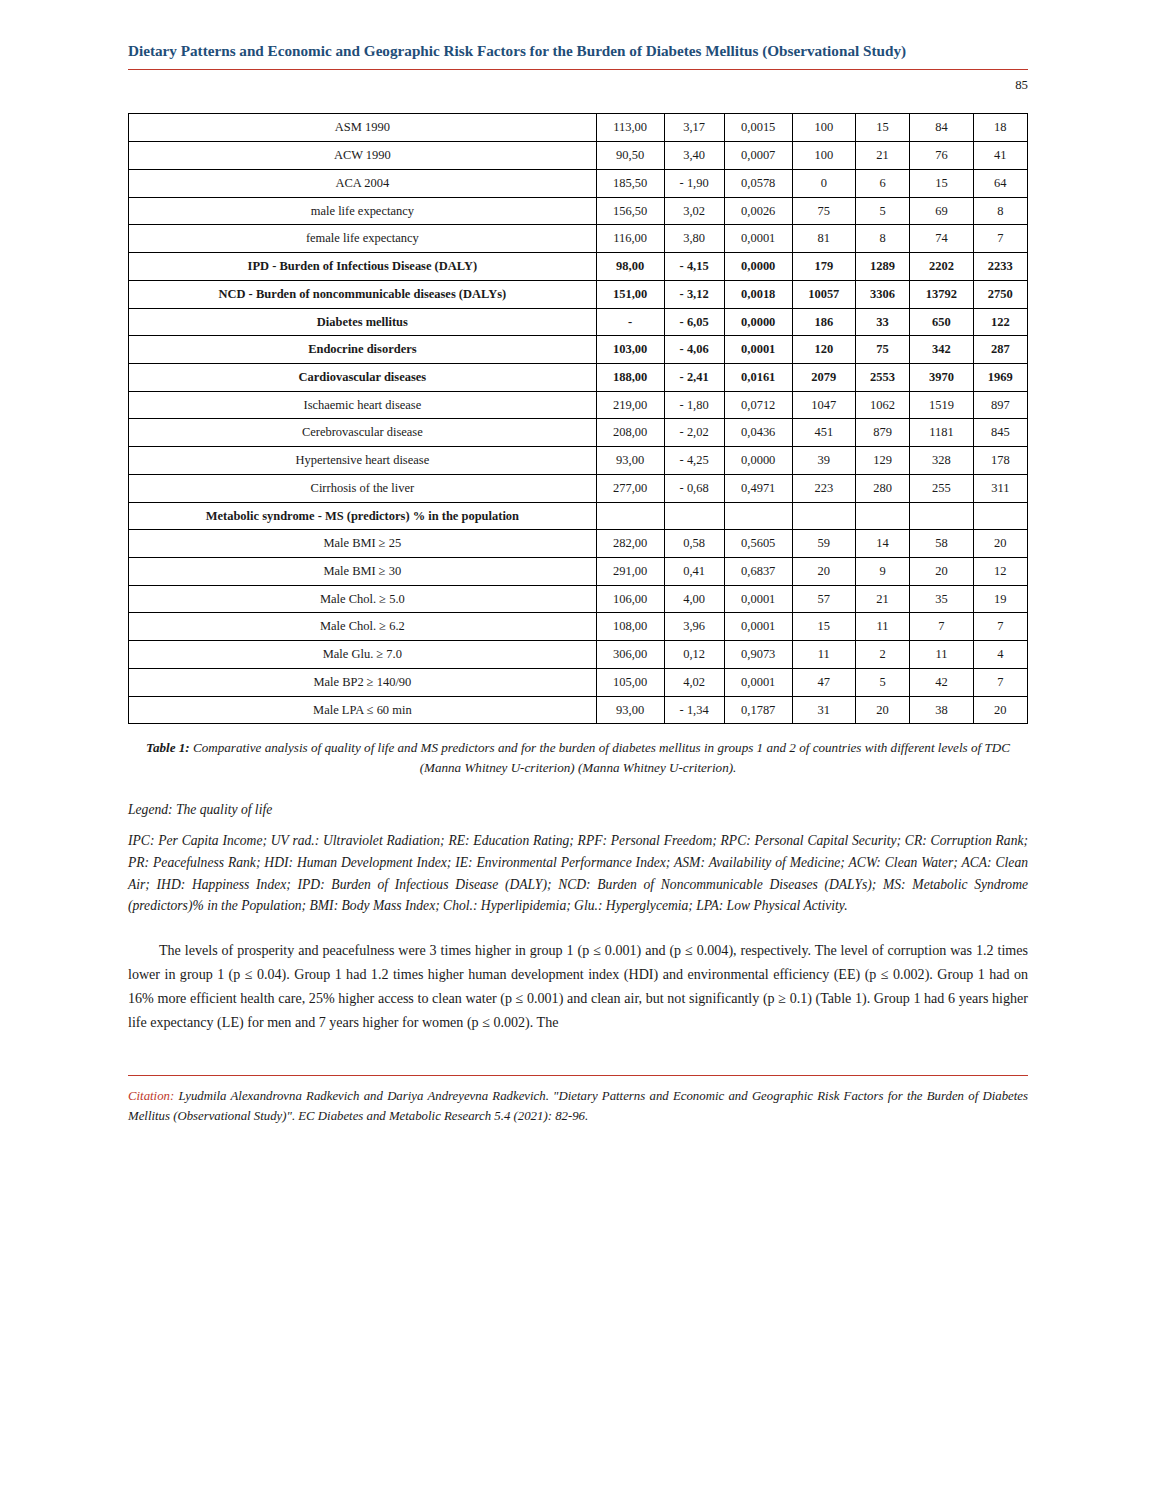Dietary Patterns and Economic and Geographic Risk Factors for the Burden of Diabetes Mellitus (Observational Study)
85
Table 1: Comparative analysis of quality of life and MS predictors and for the burden of diabetes mellitus in groups 1 and 2 of countries with different levels of TDC (Manna Whitney U-criterion) (Manna Whitney U-criterion).
| ASM 1990 | 113,00 | 3,17 | 0,0015 | 100 | 15 | 84 | 18 |
| ACW 1990 | 90,50 | 3,40 | 0,0007 | 100 | 21 | 76 | 41 |
| ACA 2004 | 185,50 | - 1,90 | 0,0578 | 0 | 6 | 15 | 64 |
| male life expectancy | 156,50 | 3,02 | 0,0026 | 75 | 5 | 69 | 8 |
| female life expectancy | 116,00 | 3,80 | 0,0001 | 81 | 8 | 74 | 7 |
| IPD - Burden of Infectious Disease (DALY) | 98,00 | - 4,15 | 0,0000 | 179 | 1289 | 2202 | 2233 |
| NCD - Burden of noncommunicable diseases (DALYs) | 151,00 | - 3,12 | 0,0018 | 10057 | 3306 | 13792 | 2750 |
| Diabetes mellitus | - | - 6,05 | 0,0000 | 186 | 33 | 650 | 122 |
| Endocrine disorders | 103,00 | - 4,06 | 0,0001 | 120 | 75 | 342 | 287 |
| Cardiovascular diseases | 188,00 | - 2,41 | 0,0161 | 2079 | 2553 | 3970 | 1969 |
| Ischaemic heart disease | 219,00 | - 1,80 | 0,0712 | 1047 | 1062 | 1519 | 897 |
| Cerebrovascular disease | 208,00 | - 2,02 | 0,0436 | 451 | 879 | 1181 | 845 |
| Hypertensive heart disease | 93,00 | - 4,25 | 0,0000 | 39 | 129 | 328 | 178 |
| Cirrhosis of the liver | 277,00 | - 0,68 | 0,4971 | 223 | 280 | 255 | 311 |
| Metabolic syndrome - MS (predictors) % in the population | | | | | | | |
| Male BMI ≥ 25 | 282,00 | 0,58 | 0,5605 | 59 | 14 | 58 | 20 |
| Male BMI ≥ 30 | 291,00 | 0,41 | 0,6837 | 20 | 9 | 20 | 12 |
| Male Chol. ≥ 5.0 | 106,00 | 4,00 | 0,0001 | 57 | 21 | 35 | 19 |
| Male Chol. ≥ 6.2 | 108,00 | 3,96 | 0,0001 | 15 | 11 | 7 | 7 |
| Male Glu. ≥ 7.0 | 306,00 | 0,12 | 0,9073 | 11 | 2 | 11 | 4 |
| Male BP2 ≥ 140/90 | 105,00 | 4,02 | 0,0001 | 47 | 5 | 42 | 7 |
| Male LPA ≤ 60 min | 93,00 | - 1,34 | 0,1787 | 31 | 20 | 38 | 20 |
Legend: The quality of life
IPC: Per Capita Income; UV rad.: Ultraviolet Radiation; RE: Education Rating; RPF: Personal Freedom; RPC: Personal Capital Security; CR: Corruption Rank; PR: Peacefulness Rank; HDI: Human Development Index; IE: Environmental Performance Index; ASM: Availability of Medicine; ACW: Clean Water; ACA: Clean Air; IHD: Happiness Index; IPD: Burden of Infectious Disease (DALY); NCD: Burden of Noncommunicable Diseases (DALYs); MS: Metabolic Syndrome (predictors)% in the Population; BMI: Body Mass Index; Chol.: Hyperlipidemia; Glu.: Hyperglycemia; LPA: Low Physical Activity.
The levels of prosperity and peacefulness were 3 times higher in group 1 (p ≤ 0.001) and (p ≤ 0.004), respectively. The level of corruption was 1.2 times lower in group 1 (p ≤ 0.04). Group 1 had 1.2 times higher human development index (HDI) and environmental efficiency (EE) (p ≤ 0.002). Group 1 had on 16% more efficient health care, 25% higher access to clean water (p ≤ 0.001) and clean air, but not significantly (p ≥ 0.1) (Table 1). Group 1 had 6 years higher life expectancy (LE) for men and 7 years higher for women (p ≤ 0.002). The
Citation: Lyudmila Alexandrovna Radkevich and Dariya Andreyevna Radkevich. "Dietary Patterns and Economic and Geographic Risk Factors for the Burden of Diabetes Mellitus (Observational Study)". EC Diabetes and Metabolic Research 5.4 (2021): 82-96.